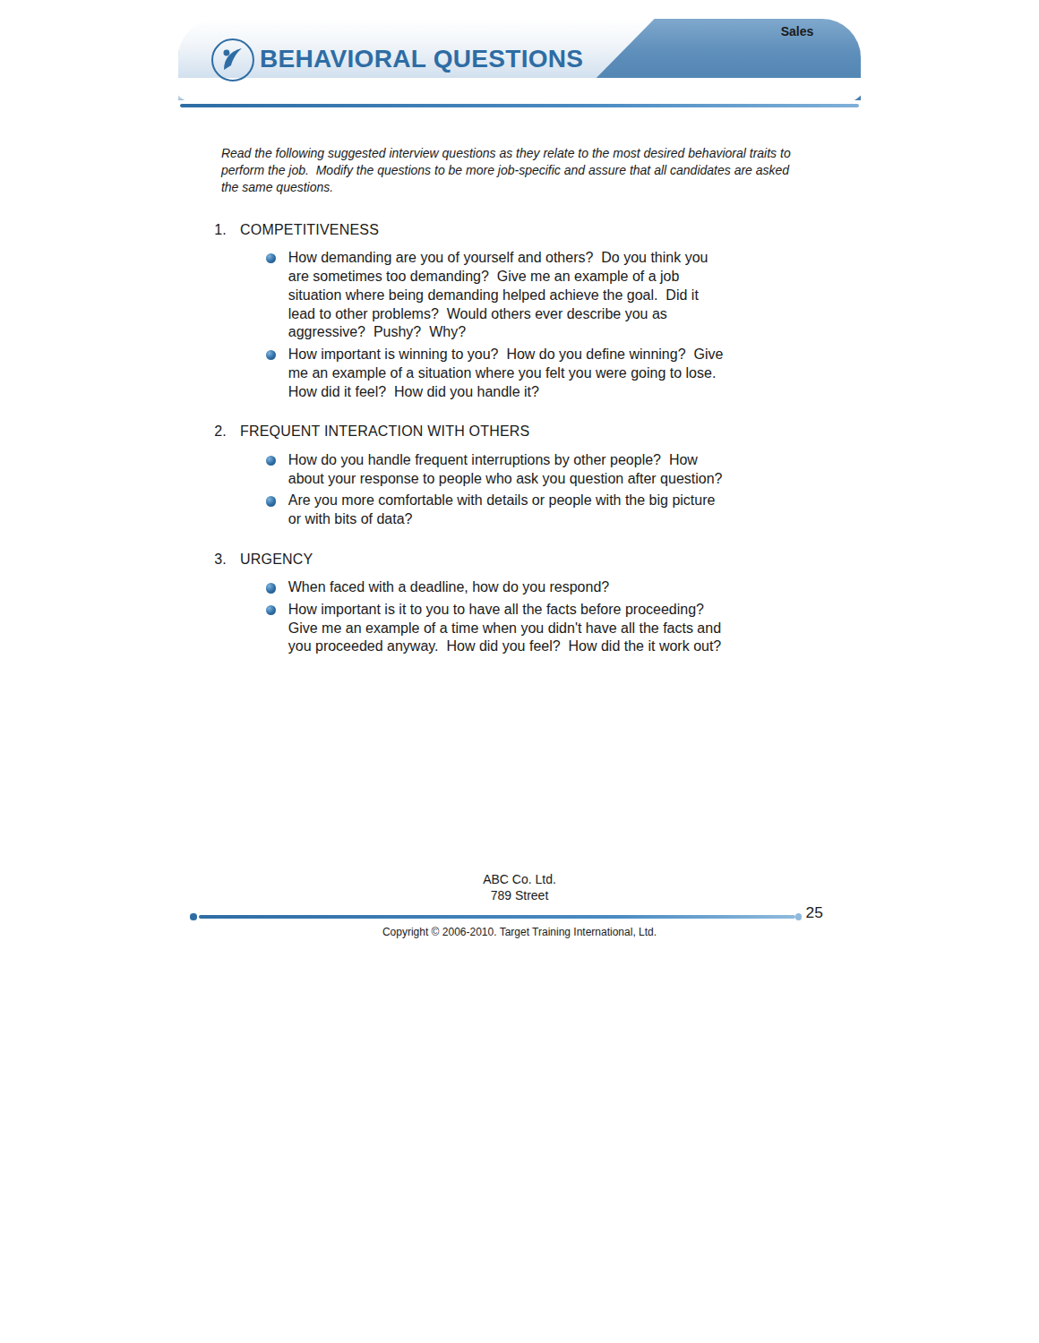Sales
BEHAVIORAL QUESTIONS
Read the following suggested interview questions as they relate to the most desired behavioral traits to perform the job. Modify the questions to be more job-specific and assure that all candidates are asked the same questions.
COMPETITIVENESS
How demanding are you of yourself and others? Do you think you are sometimes too demanding? Give me an example of a job situation where being demanding helped achieve the goal. Did it lead to other problems? Would others ever describe you as aggressive? Pushy? Why?
How important is winning to you? How do you define winning? Give me an example of a situation where you felt you were going to lose. How did it feel? How did you handle it?
FREQUENT INTERACTION WITH OTHERS
How do you handle frequent interruptions by other people? How about your response to people who ask you question after question?
Are you more comfortable with details or people with the big picture or with bits of data?
URGENCY
When faced with a deadline, how do you respond?
How important is it to you to have all the facts before proceeding? Give me an example of a time when you didn't have all the facts and you proceeded anyway. How did you feel? How did the it work out?
ABC Co. Ltd.
789 Street
25
Copyright © 2006-2010. Target Training International, Ltd.